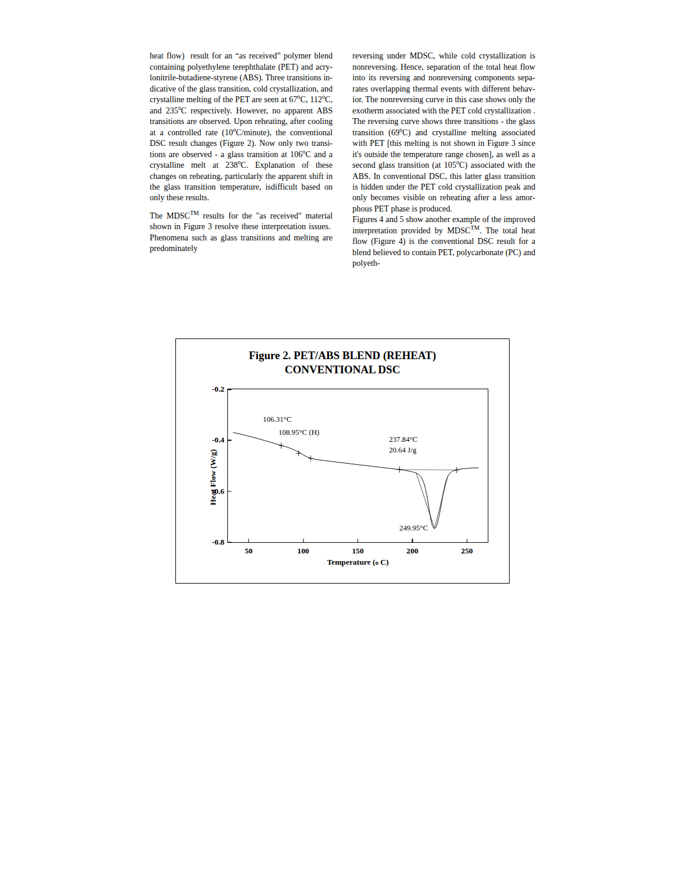heat flow) result for an “as received” polymer blend containing polyethylene terephthalate (PET) and acrylonitrile-butadiene-styrene (ABS). Three transitions indicative of the glass transition, cold crystallization, and crystalline melting of the PET are seen at 67o C, 112o C, and 235o C respectively. However, no apparent ABS transitions are observed. Upon reheating, after cooling at a controlled rate (10o C/minute), the conventional DSC result changes (Figure 2). Now only two transitions are observed - a glass transition at 106o C and a crystalline melt at 238o C. Explanation of these changes on reheating, particularly the apparent shift in the glass transition temperature, isdifficult based on only these results.
The MDSCTM results for the "as received" material shown in Figure 3 resolve these interpretation issues. Phenomena such as glass transitions and melting are predominately
reversing under MDSC, while cold crystallization is nonreversing. Hence, separation of the total heat flow into its reversing and nonreversing components separates overlapping thermal events with different behavior. The nonreversing curve in this case shows only the exotherm associated with the PET cold crystallization . The reversing curve shows three transitions - the glass transition (69o C) and crystalline melting associated with PET [this melting is not shown in Figure 3 since it's outside the temperature range chosen], as well as a second glass transition (at 105o C) associated with the ABS. In conventional DSC, this latter glass transition is hidden under the PET cold crystallization peak and only becomes visible on reheating after a less amorphous PET phase is produced.
Figures 4 and 5 show another example of the improved interpretation provided by MDSCTM. The total heat flow (Figure 4) is the conventional DSC result for a blend believed to contain PET, polycarbonate (PC) and polyeth-
Figure 2. PET/ABS BLEND (REHEAT)
CONVENTIONAL DSC
Heat Flow (W/g)
-0.2
-0.4
-0.6
-0.8
50
100
150
200
250
Temperature (o C)
106.31°C
108.95°C (H)
237.84°C
20.64 J/g
249.95°C